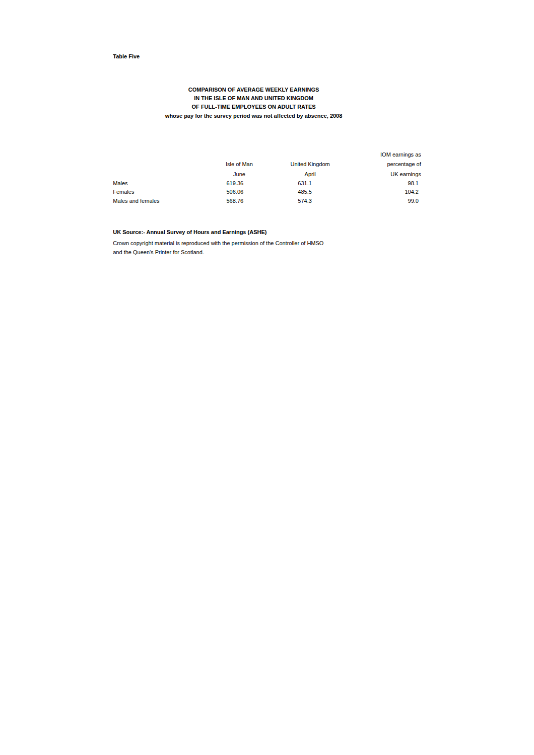Table Five
COMPARISON OF AVERAGE WEEKLY EARNINGS
IN THE ISLE OF MAN AND UNITED KINGDOM
OF FULL-TIME EMPLOYEES ON ADULT RATES
whose pay for the survey period was not affected by absence, 2008
| | Isle of Man June | United Kingdom April | IOM earnings as percentage of UK earnings |
| --- | --- | --- | --- |
| Males | 619.36 | 631.1 | 98.1 |
| Females | 506.06 | 485.5 | 104.2 |
| Males and females | 568.76 | 574.3 | 99.0 |
UK Source:- Annual Survey of Hours and Earnings (ASHE)
Crown copyright material is reproduced with the permission of the Controller of HMSO
and the Queen's Printer for Scotland.